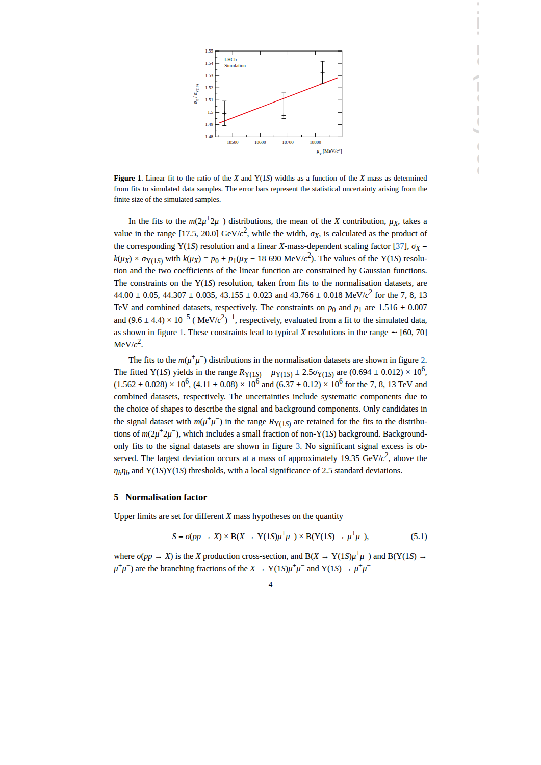JHEP10 (2018) 086
1.48 1.49 1.5 1.51 1.52 1.53 1.54 1.55 18500 18600 18700 18800 μX [MeV/c2] σX / σΥ(1S) LHCb Simulation
Figure 1. Linear fit to the ratio of the X and Υ(1S) widths as a function of the X mass as determined from fits to simulated data samples. The error bars represent the statistical uncertainty arising from the finite size of the simulated samples.
In the fits to the m(2μ+2μ−) distributions, the mean of the X contribution, μX, takes a value in the range [17.5, 20.0] GeV/c2, while the width, σX, is calculated as the product of the corresponding Υ(1S) resolution and a linear X-mass-dependent scaling factor [37], σX = k(μX) × σΥ(1S) with k(μX) = p0 + p1(μX − 18 690 MeV/c2). The values of the Υ(1S) resolution and the two coefficients of the linear function are constrained by Gaussian functions. The constraints on the Υ(1S) resolution, taken from fits to the normalisation datasets, are 44.00 ± 0.05, 44.307 ± 0.035, 43.155 ± 0.023 and 43.766 ± 0.018 MeV/c2 for the 7, 8, 13 TeV and combined datasets, respectively. The constraints on p0 and p1 are 1.516 ± 0.007 and (9.6 ± 4.4) × 10−5 ( MeV/c2)−1, respectively, evaluated from a fit to the simulated data, as shown in figure 1. These constraints lead to typical X resolutions in the range ∼ [60, 70] MeV/c2.
The fits to the m(μ+μ−) distributions in the normalisation datasets are shown in figure 2. The fitted Υ(1S) yields in the range RΥ(1S) ≡ μΥ(1S) ± 2.5σΥ(1S) are (0.694 ± 0.012) × 106, (1.562 ± 0.028) × 106, (4.11 ± 0.08) × 106 and (6.37 ± 0.12) × 106 for the 7, 8, 13 TeV and combined datasets, respectively. The uncertainties include systematic components due to the choice of shapes to describe the signal and background components. Only candidates in the signal dataset with m(μ+μ−) in the range RΥ(1S) are retained for the fits to the distributions of m(2μ+2μ−), which includes a small fraction of non-Υ(1S) background. Background-only fits to the signal datasets are shown in figure 3. No significant signal excess is observed. The largest deviation occurs at a mass of approximately 19.35 GeV/c2, above the ηbηb and Υ(1S)Υ(1S) thresholds, with a local significance of 2.5 standard deviations.
5 Normalisation factor
Upper limits are set for different X mass hypotheses on the quantity
S ≡ σ(pp → X) × B(X → Υ(1S)μ+μ−) × B(Υ(1S) → μ+μ−), (5.1)
where σ(pp → X) is the X production cross-section, and B(X → Υ(1S)μ+μ−) and B(Υ(1S) → μ+μ−) are the branching fractions of the X → Υ(1S)μ+μ− and Υ(1S) → μ+μ−
– 4 –